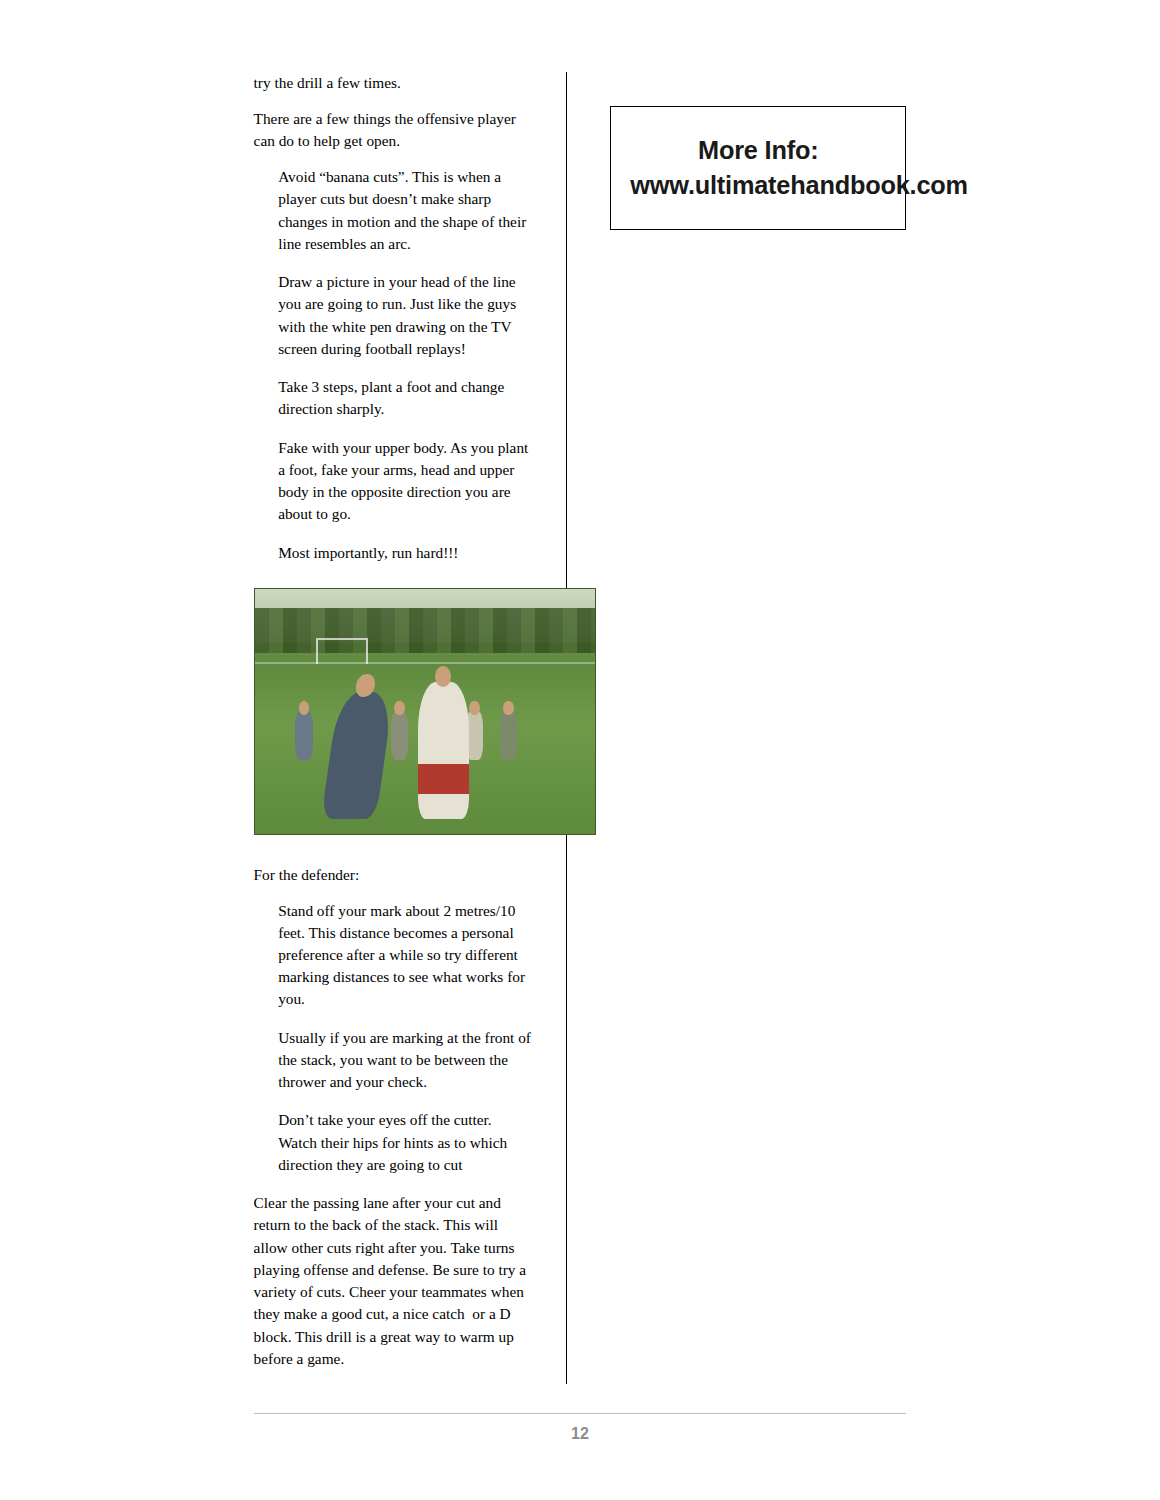try the drill a few times.
There are a few things the offensive player can do to help get open.
Avoid “banana cuts”. This is when a player cuts but doesn’t make sharp changes in motion and the shape of their line resembles an arc.
Draw a picture in your head of the line you are going to run. Just like the guys with the white pen drawing on the TV screen during football replays!
Take 3 steps, plant a foot and change direction sharply.
Fake with your upper body. As you plant a foot, fake your arms, head and upper body in the opposite direction you are about to go.
Most importantly, run hard!!!
For the defender:
Stand off your mark about 2 metres/10 feet. This distance becomes a personal preference after a while so try different marking distances to see what works for you.
Usually if you are marking at the front of the stack, you want to be between the thrower and your check.
Don’t take your eyes off the cutter. Watch their hips for hints as to which direction they are going to cut
Clear the passing lane after your cut and return to the back of the stack. This will allow other cuts right after you. Take turns playing offense and defense. Be sure to try a variety of cuts. Cheer your teammates when they make a good cut, a nice catch or a D block. This drill is a great way to warm up before a game.
More Info:
www.ultimatehandbook.com
12